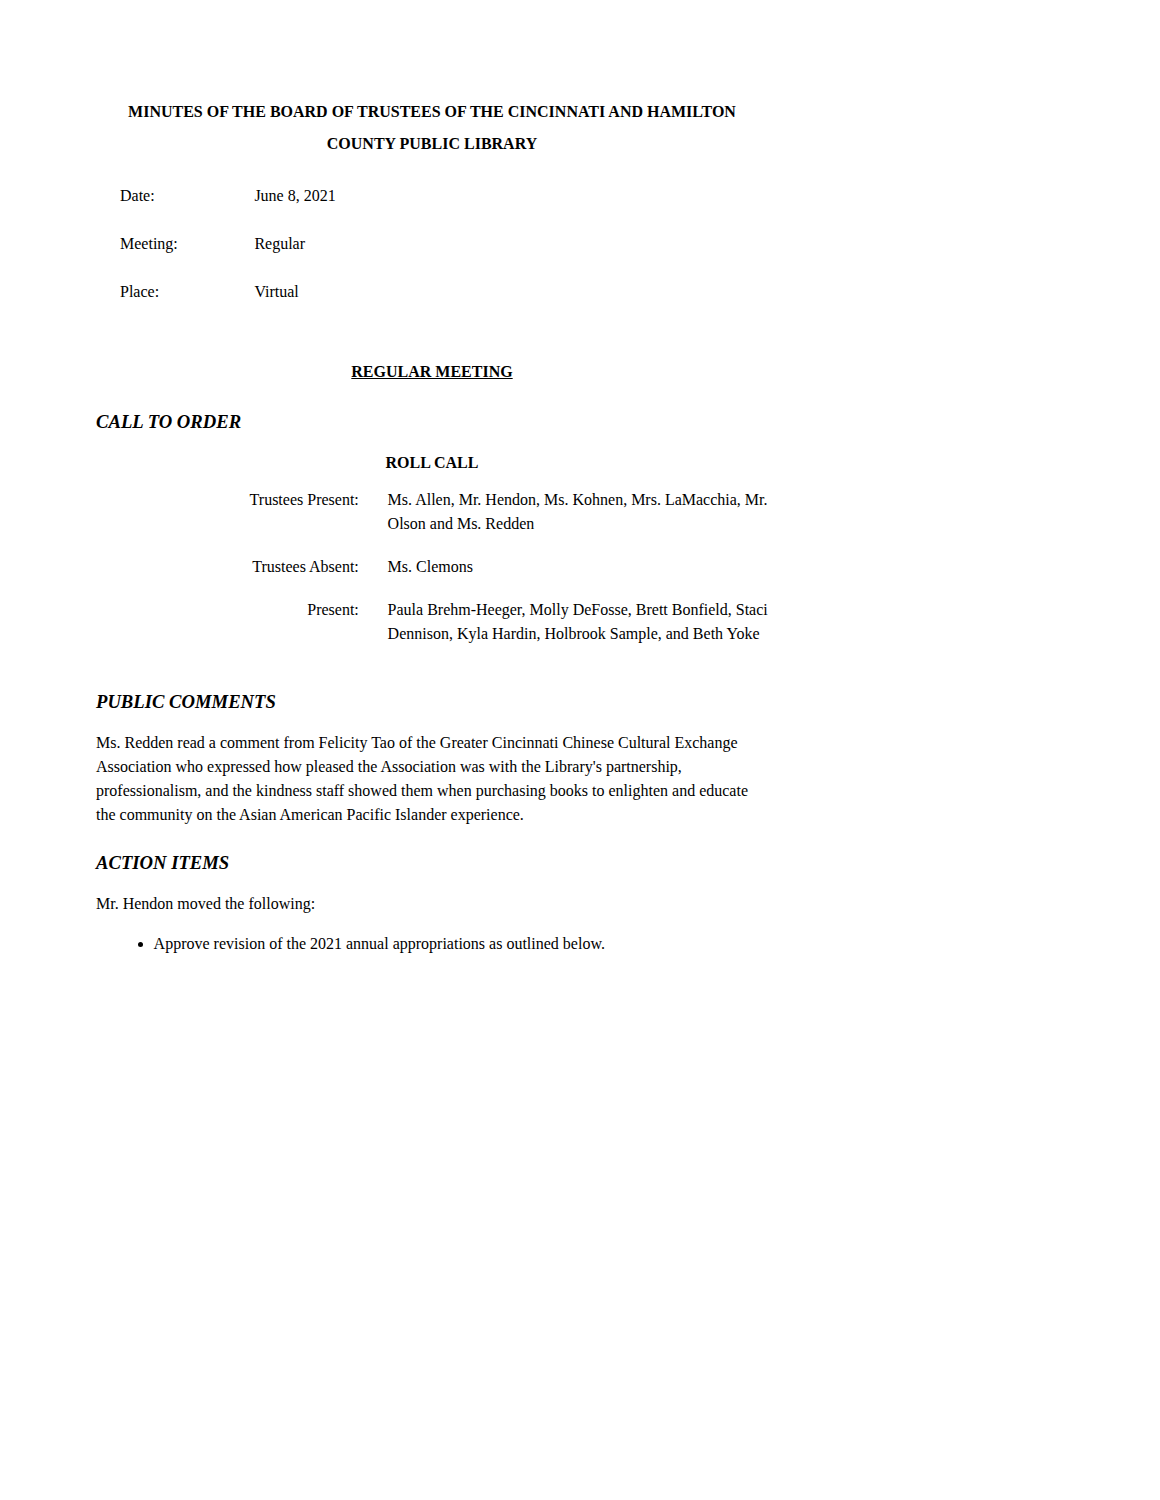Minutes of the Board of Trustees of the Cincinnati and Hamilton County Public Library
| Date: | June 8, 2021 |
| Meeting: | Regular |
| Place: | Virtual |
Regular Meeting
Call to Order
ROLL CALL
| Trustees Present: | Ms. Allen, Mr. Hendon, Ms. Kohnen, Mrs. LaMacchia, Mr. Olson and Ms. Redden |
| Trustees Absent: | Ms. Clemons |
| Present: | Paula Brehm-Heeger, Molly DeFosse, Brett Bonfield, Staci Dennison, Kyla Hardin, Holbrook Sample, and Beth Yoke |
Public Comments
Ms. Redden read a comment from Felicity Tao of the Greater Cincinnati Chinese Cultural Exchange Association who expressed how pleased the Association was with the Library's partnership, professionalism, and the kindness staff showed them when purchasing books to enlighten and educate the community on the Asian American Pacific Islander experience.
Action Items
Mr. Hendon moved the following:
Approve revision of the 2021 annual appropriations as outlined below.